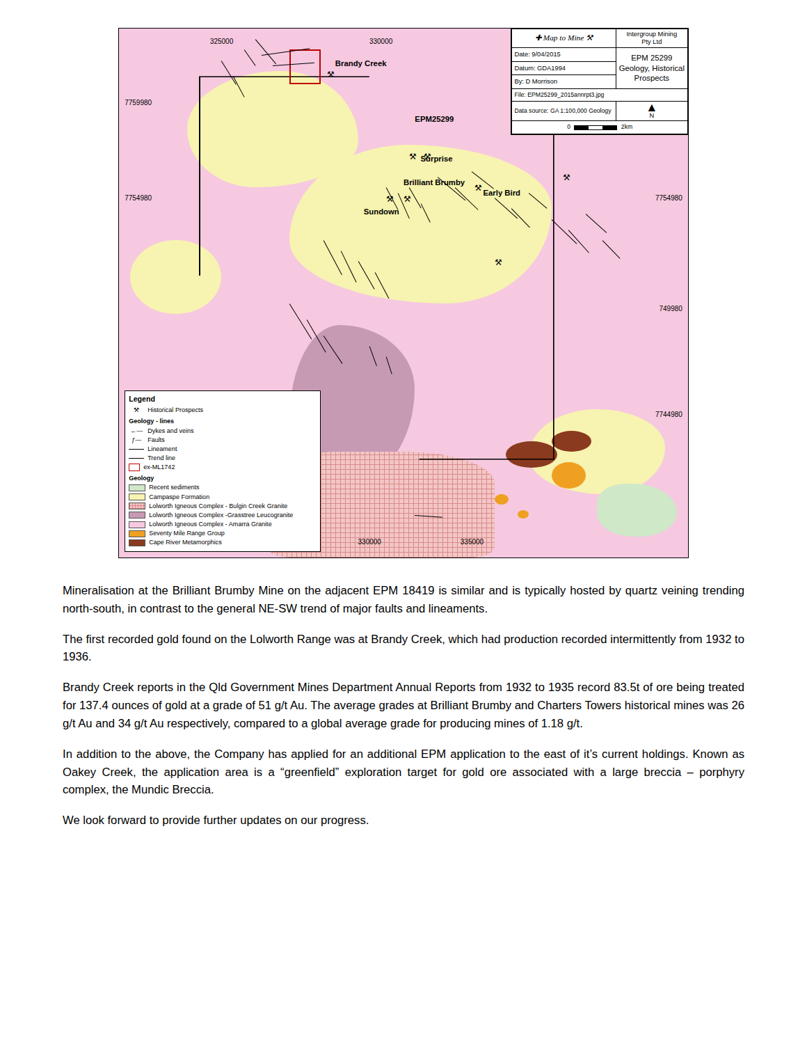Brandy Creek EPM25299 Surprise Brilliant Brumby Early Bird Sundown ⚒ ⚒ ⚒ ⚒ ⚒ ⚒ ⚒ ⚒ 325000 330000 7759980 7754980 7754980 749980 7744980 330000 335000
| ✚ Map to Mine ⚒ | Intergroup Mining Pty Ltd |
| Date: 9/04/2015 | EPM 25299 Geology, Historical Prospects |
| Datum: GDA1994 |
| By: D Morrison |
| File: EPM25299_2015annrpt3.jpg |
| Data source: GA 1:100,000 Geology | ▲ N |
| 0 2km |
Legend
⚒ Historical Prospects
Geology - lines
←— Dykes and veins
ƒ— Faults
Lineament
Trend line
ex-ML1742
Geology
Recent sediments
Campaspe Formation
Lolworth Igneous Complex - Bulgin Creek Granite
Lolworth Igneous Complex -Grasstree Leucogranite
Lolworth Igneous Complex - Amarra Granite
Seventy Mile Range Group
Cape River Metamorphics
Mineralisation at the Brilliant Brumby Mine on the adjacent EPM 18419 is similar and is typically hosted by quartz veining trending north-south, in contrast to the general NE-SW trend of major faults and lineaments.
The first recorded gold found on the Lolworth Range was at Brandy Creek, which had production recorded intermittently from 1932 to 1936.
Brandy Creek reports in the Qld Government Mines Department Annual Reports from 1932 to 1935 record 83.5t of ore being treated for 137.4 ounces of gold at a grade of 51 g/t Au. The average grades at Brilliant Brumby and Charters Towers historical mines was 26 g/t Au and 34 g/t Au respectively, compared to a global average grade for producing mines of 1.18 g/t.
In addition to the above, the Company has applied for an additional EPM application to the east of it’s current holdings. Known as Oakey Creek, the application area is a “greenfield” exploration target for gold ore associated with a large breccia – porphyry complex, the Mundic Breccia.
We look forward to provide further updates on our progress.